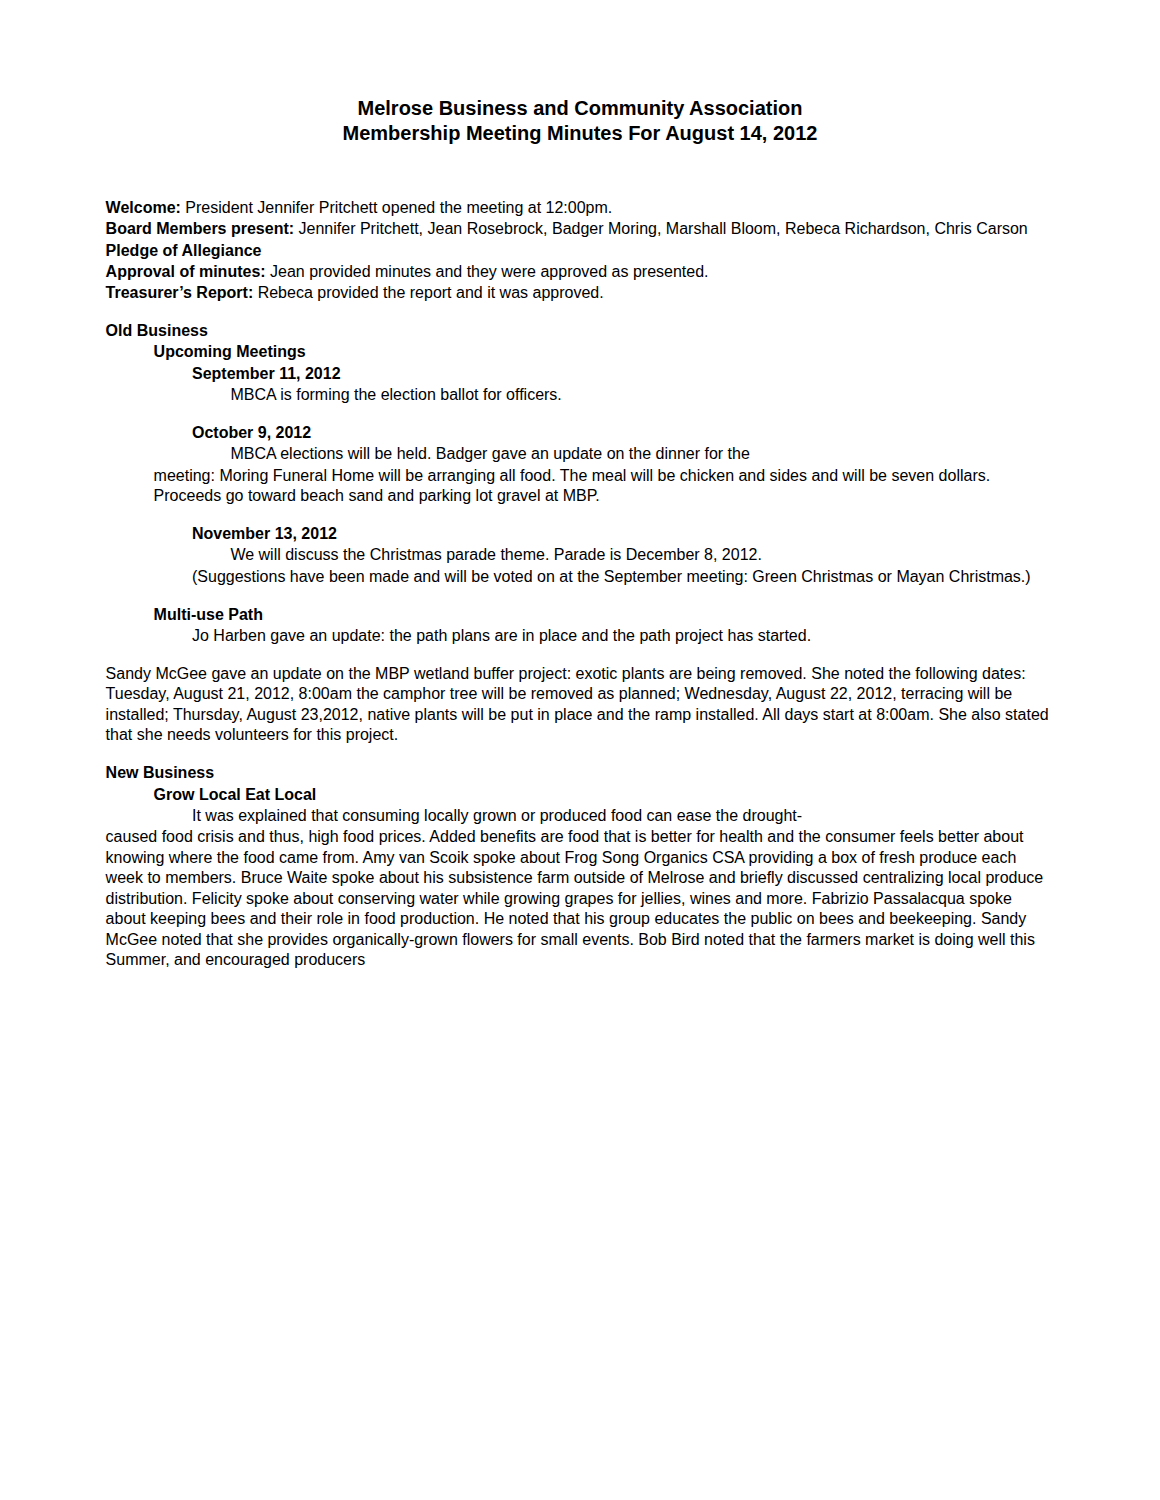Melrose Business and Community Association
Membership Meeting Minutes For August 14, 2012
Welcome: President Jennifer Pritchett opened the meeting at 12:00pm.
Board Members present: Jennifer Pritchett, Jean Rosebrock, Badger Moring, Marshall Bloom, Rebeca Richardson, Chris Carson
Pledge of Allegiance
Approval of minutes: Jean provided minutes and they were approved as presented.
Treasurer’s Report: Rebeca provided the report and it was approved.
Old Business
Upcoming Meetings
September 11, 2012
MBCA is forming the election ballot for officers.
October 9, 2012
MBCA elections will be held. Badger gave an update on the dinner for the
meeting: Moring Funeral Home will be arranging all food. The meal will be chicken and sides and will be seven dollars. Proceeds go toward beach sand and parking lot gravel at MBP.
November 13, 2012
We will discuss the Christmas parade theme. Parade is December 8, 2012.
(Suggestions have been made and will be voted on at the September meeting: Green Christmas or Mayan Christmas.)
Multi-use Path
Jo Harben gave an update: the path plans are in place and the path project has started.
Sandy McGee gave an update on the MBP wetland buffer project: exotic plants are being removed. She noted the following dates: Tuesday, August 21, 2012, 8:00am the camphor tree will be removed as planned; Wednesday, August 22, 2012, terracing will be installed; Thursday, August 23,2012, native plants will be put in place and the ramp installed. All days start at 8:00am. She also stated that she needs volunteers for this project.
New Business
Grow Local Eat Local
It was explained that consuming locally grown or produced food can ease the drought-
caused food crisis and thus, high food prices. Added benefits are food that is better for health and the consumer feels better about knowing where the food came from. Amy van Scoik spoke about Frog Song Organics CSA providing a box of fresh produce each week to members. Bruce Waite spoke about his subsistence farm outside of Melrose and briefly discussed centralizing local produce distribution. Felicity spoke about conserving water while growing grapes for jellies, wines and more. Fabrizio Passalacqua spoke about keeping bees and their role in food production. He noted that his group educates the public on bees and beekeeping. Sandy McGee noted that she provides organically-grown flowers for small events. Bob Bird noted that the farmers market is doing well this Summer, and encouraged producers